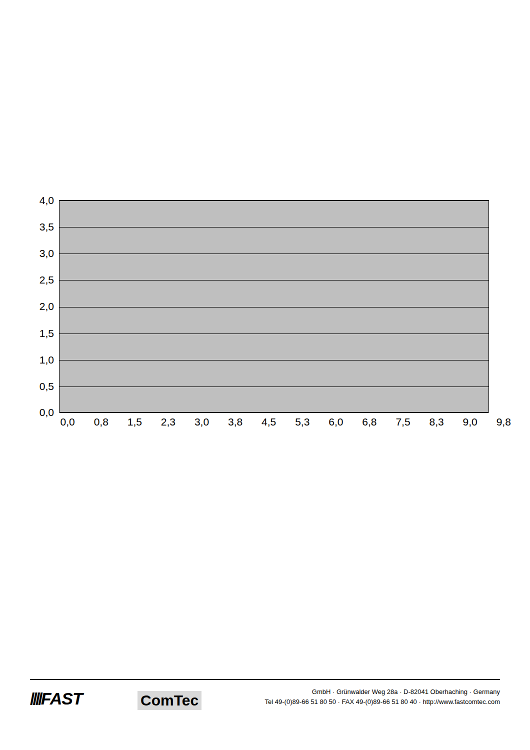4,0
3,5
3,0
2,5
2,0
1,5
1,0
0,5
0,0
0,0
0,8
1,5
2,3
3,0
3,8
4,5
5,3
6,0
6,8
7,5
8,3
9,0
9,8
////FAST
ComTec
GmbH · Grünwalder Weg 28a · D-82041 Oberhaching · Germany
Tel 49-(0)89-66 51 80 50 · FAX 49-(0)89-66 51 80 40 · http://www.fastcomtec.com